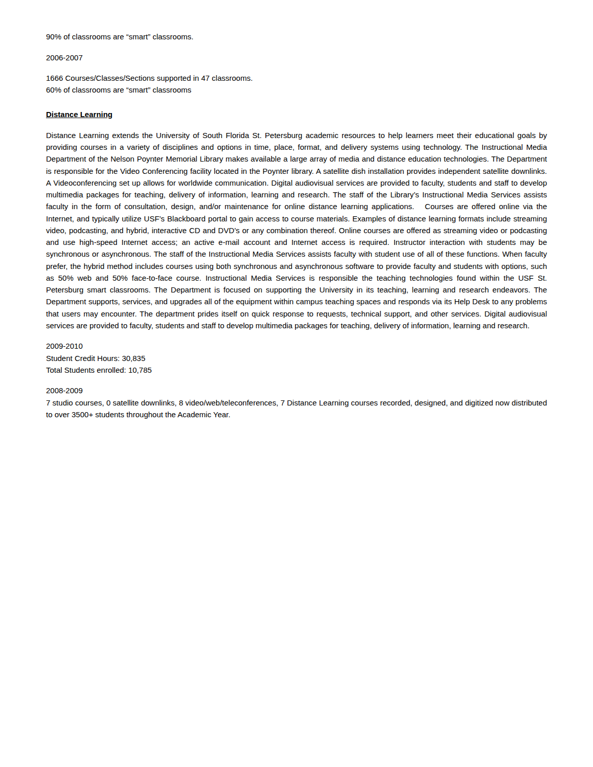90% of classrooms are “smart” classrooms.
2006-2007
1666 Courses/Classes/Sections supported in 47 classrooms.
60% of classrooms are “smart” classrooms
Distance Learning
Distance Learning extends the University of South Florida St. Petersburg academic resources to help learners meet their educational goals by providing courses in a variety of disciplines and options in time, place, format, and delivery systems using technology. The Instructional Media Department of the Nelson Poynter Memorial Library makes available a large array of media and distance education technologies. The Department is responsible for the Video Conferencing facility located in the Poynter library. A satellite dish installation provides independent satellite downlinks. A Videoconferencing set up allows for worldwide communication. Digital audiovisual services are provided to faculty, students and staff to develop multimedia packages for teaching, delivery of information, learning and research. The staff of the Library’s Instructional Media Services assists faculty in the form of consultation, design, and/or maintenance for online distance learning applications. Courses are offered online via the Internet, and typically utilize USF’s Blackboard portal to gain access to course materials. Examples of distance learning formats include streaming video, podcasting, and hybrid, interactive CD and DVD’s or any combination thereof. Online courses are offered as streaming video or podcasting and use high-speed Internet access; an active e-mail account and Internet access is required. Instructor interaction with students may be synchronous or asynchronous. The staff of the Instructional Media Services assists faculty with student use of all of these functions. When faculty prefer, the hybrid method includes courses using both synchronous and asynchronous software to provide faculty and students with options, such as 50% web and 50% face-to-face course. Instructional Media Services is responsible the teaching technologies found within the USF St. Petersburg smart classrooms. The Department is focused on supporting the University in its teaching, learning and research endeavors. The Department supports, services, and upgrades all of the equipment within campus teaching spaces and responds via its Help Desk to any problems that users may encounter. The department prides itself on quick response to requests, technical support, and other services. Digital audiovisual services are provided to faculty, students and staff to develop multimedia packages for teaching, delivery of information, learning and research.
2009-2010
Student Credit Hours: 30,835
Total Students enrolled: 10,785
2008-2009
7 studio courses, 0 satellite downlinks, 8 video/web/teleconferences, 7 Distance Learning courses recorded, designed, and digitized now distributed to over 3500+ students throughout the Academic Year.